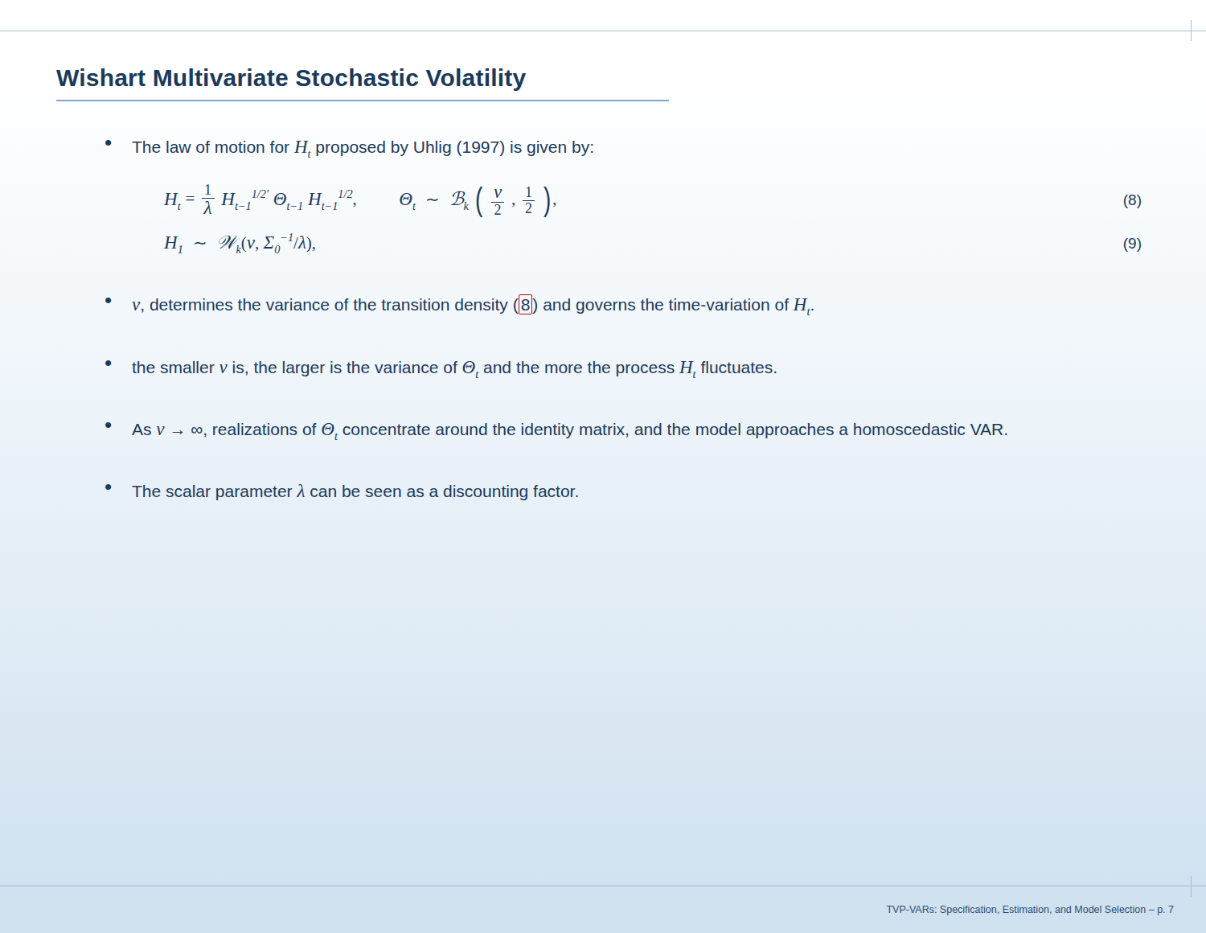Wishart Multivariate Stochastic Volatility
The law of motion for Ht proposed by Uhlig (1997) is given by:
Ht = 1 λ Ht−11/2′ Θt−1 Ht−11/2, Θt ∼ ℬk ( v 2 , 12 ),
(8)
H1 ∼ 𝒲k(v, Σ0−1/λ),
(9)
v, determines the variance of the transition density (8) and governs the time-variation of Ht.
the smaller v is, the larger is the variance of Θt and the more the process Ht fluctuates.
As v → ∞, realizations of Θt concentrate around the identity matrix, and the model approaches a homoscedastic VAR.
The scalar parameter λ can be seen as a discounting factor.
TVP-VARs: Specification, Estimation, and Model Selection – p. 7